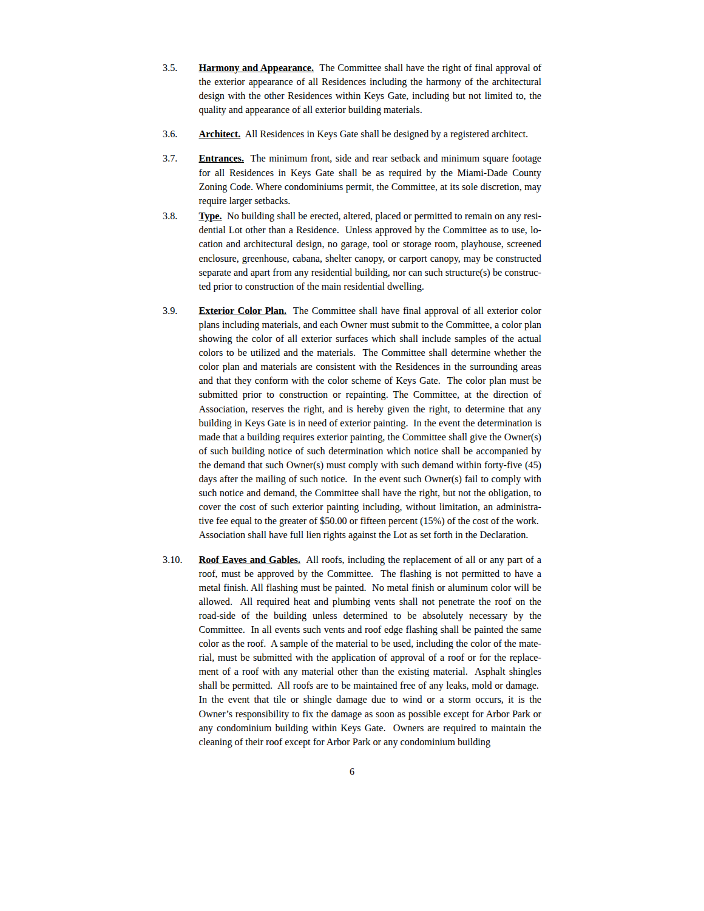3.5. Harmony and Appearance. The Committee shall have the right of final approval of the exterior appearance of all Residences including the harmony of the architectural design with the other Residences within Keys Gate, including but not limited to, the quality and appearance of all exterior building materials.
3.6. Architect. All Residences in Keys Gate shall be designed by a registered architect.
3.7. Entrances. The minimum front, side and rear setback and minimum square footage for all Residences in Keys Gate shall be as required by the Miami-Dade County Zoning Code. Where condominiums permit, the Committee, at its sole discretion, may require larger setbacks.
3.8. Type. No building shall be erected, altered, placed or permitted to remain on any residential Lot other than a Residence. Unless approved by the Committee as to use, location and architectural design, no garage, tool or storage room, playhouse, screened enclosure, greenhouse, cabana, shelter canopy, or carport canopy, may be constructed separate and apart from any residential building, nor can such structure(s) be constructed prior to construction of the main residential dwelling.
3.9. Exterior Color Plan. The Committee shall have final approval of all exterior color plans including materials, and each Owner must submit to the Committee, a color plan showing the color of all exterior surfaces which shall include samples of the actual colors to be utilized and the materials. The Committee shall determine whether the color plan and materials are consistent with the Residences in the surrounding areas and that they conform with the color scheme of Keys Gate. The color plan must be submitted prior to construction or repainting. The Committee, at the direction of Association, reserves the right, and is hereby given the right, to determine that any building in Keys Gate is in need of exterior painting. In the event the determination is made that a building requires exterior painting, the Committee shall give the Owner(s) of such building notice of such determination which notice shall be accompanied by the demand that such Owner(s) must comply with such demand within forty-five (45) days after the mailing of such notice. In the event such Owner(s) fail to comply with such notice and demand, the Committee shall have the right, but not the obligation, to cover the cost of such exterior painting including, without limitation, an administrative fee equal to the greater of $50.00 or fifteen percent (15%) of the cost of the work. Association shall have full lien rights against the Lot as set forth in the Declaration.
3.10. Roof Eaves and Gables. All roofs, including the replacement of all or any part of a roof, must be approved by the Committee. The flashing is not permitted to have a metal finish. All flashing must be painted. No metal finish or aluminum color will be allowed. All required heat and plumbing vents shall not penetrate the roof on the road-side of the building unless determined to be absolutely necessary by the Committee. In all events such vents and roof edge flashing shall be painted the same color as the roof. A sample of the material to be used, including the color of the material, must be submitted with the application of approval of a roof or for the replacement of a roof with any material other than the existing material. Asphalt shingles shall be permitted. All roofs are to be maintained free of any leaks, mold or damage. In the event that tile or shingle damage due to wind or a storm occurs, it is the Owner’s responsibility to fix the damage as soon as possible except for Arbor Park or any condominium building within Keys Gate. Owners are required to maintain the cleaning of their roof except for Arbor Park or any condominium building
6